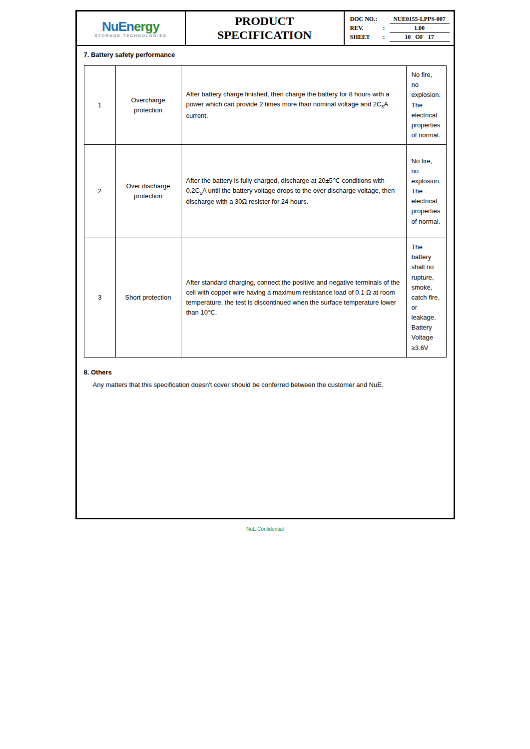NuEn ergy
STORAGE TECHNOLOGIES
PRODUCT
SPECIFICATION
| DOC NO.: | | NUE0155-LPPS-007 |
| REV. | : | 1.00 |
| SHEET | : | 10 OF 17 |
7. Battery safety performance
| 1 | Overcharge protection | After battery charge finished, then charge the battery for 8 hours with a power which can provide 2 times more than nominal voltage and 2C 5 A current. | No fire, no explosion. The electrical properties of normal. |
| 2 | Over discharge protection | After the battery is fully charged, discharge at 20±5℃ conditions with 0.2C 5 A until the battery voltage drops to the over discharge voltage, then discharge with a 30Ω resister for 24 hours. | No fire, no explosion. The electrical properties of normal. |
| 3 | Short protection | After standard charging, connect the positive and negative terminals of the cell with copper wire having a maximum resistance load of 0.1 Ω at room temperature, the test is discontinued when the surface temperature lower than 10℃. | The battery shall no rupture, smoke, catch fire, or leakage. Battery Voltage ≥3.6V |
8. Others
Any matters that this specification doesn't cover should be conferred between the customer and NuE.
NuE Confidential